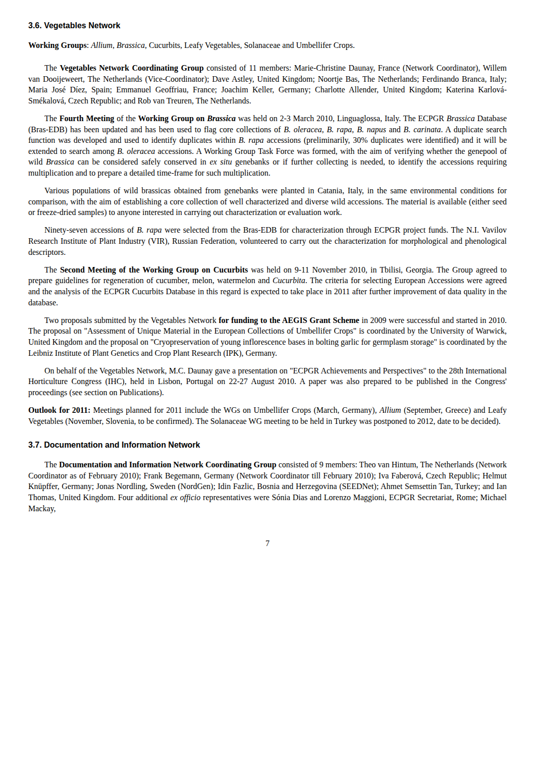3.6. Vegetables Network
Working Groups: Allium, Brassica, Cucurbits, Leafy Vegetables, Solanaceae and Umbellifer Crops.
The Vegetables Network Coordinating Group consisted of 11 members: Marie-Christine Daunay, France (Network Coordinator), Willem van Dooijeweert, The Netherlands (Vice-Coordinator); Dave Astley, United Kingdom; Noortje Bas, The Netherlands; Ferdinando Branca, Italy; Maria José Díez, Spain; Emmanuel Geoffriau, France; Joachim Keller, Germany; Charlotte Allender, United Kingdom; Katerina Karlová-Smékalová, Czech Republic; and Rob van Treuren, The Netherlands.
The Fourth Meeting of the Working Group on Brassica was held on 2-3 March 2010, Linguaglossa, Italy. The ECPGR Brassica Database (Bras-EDB) has been updated and has been used to flag core collections of B. oleracea, B. rapa, B. napus and B. carinata. A duplicate search function was developed and used to identify duplicates within B. rapa accessions (preliminarily, 30% duplicates were identified) and it will be extended to search among B. oleracea accessions. A Working Group Task Force was formed, with the aim of verifying whether the genepool of wild Brassica can be considered safely conserved in ex situ genebanks or if further collecting is needed, to identify the accessions requiring multiplication and to prepare a detailed time-frame for such multiplication.
Various populations of wild brassicas obtained from genebanks were planted in Catania, Italy, in the same environmental conditions for comparison, with the aim of establishing a core collection of well characterized and diverse wild accessions. The material is available (either seed or freeze-dried samples) to anyone interested in carrying out characterization or evaluation work.
Ninety-seven accessions of B. rapa were selected from the Bras-EDB for characterization through ECPGR project funds. The N.I. Vavilov Research Institute of Plant Industry (VIR), Russian Federation, volunteered to carry out the characterization for morphological and phenological descriptors.
The Second Meeting of the Working Group on Cucurbits was held on 9-11 November 2010, in Tbilisi, Georgia. The Group agreed to prepare guidelines for regeneration of cucumber, melon, watermelon and Cucurbita. The criteria for selecting European Accessions were agreed and the analysis of the ECPGR Cucurbits Database in this regard is expected to take place in 2011 after further improvement of data quality in the database.
Two proposals submitted by the Vegetables Network for funding to the AEGIS Grant Scheme in 2009 were successful and started in 2010. The proposal on "Assessment of Unique Material in the European Collections of Umbellifer Crops" is coordinated by the University of Warwick, United Kingdom and the proposal on "Cryopreservation of young inflorescence bases in bolting garlic for germplasm storage" is coordinated by the Leibniz Institute of Plant Genetics and Crop Plant Research (IPK), Germany.
On behalf of the Vegetables Network, M.C. Daunay gave a presentation on "ECPGR Achievements and Perspectives" to the 28th International Horticulture Congress (IHC), held in Lisbon, Portugal on 22-27 August 2010. A paper was also prepared to be published in the Congress' proceedings (see section on Publications).
Outlook for 2011: Meetings planned for 2011 include the WGs on Umbellifer Crops (March, Germany), Allium (September, Greece) and Leafy Vegetables (November, Slovenia, to be confirmed). The Solanaceae WG meeting to be held in Turkey was postponed to 2012, date to be decided).
3.7. Documentation and Information Network
The Documentation and Information Network Coordinating Group consisted of 9 members: Theo van Hintum, The Netherlands (Network Coordinator as of February 2010); Frank Begemann, Germany (Network Coordinator till February 2010); Iva Faberová, Czech Republic; Helmut Knüpffer, Germany; Jonas Nordling, Sweden (NordGen); Idin Fazlic, Bosnia and Herzegovina (SEEDNet); Ahmet Semsettin Tan, Turkey; and Ian Thomas, United Kingdom. Four additional ex officio representatives were Sónia Dias and Lorenzo Maggioni, ECPGR Secretariat, Rome; Michael Mackay,
7